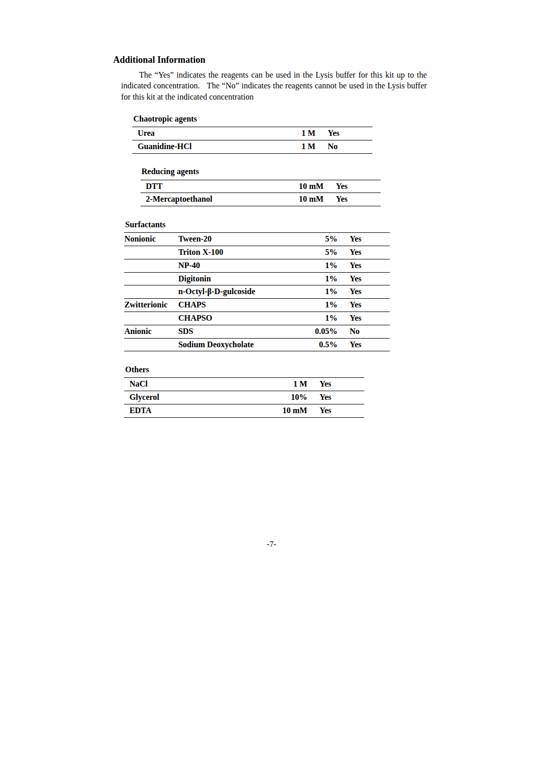Additional Information
The “Yes” indicates the reagents can be used in the Lysis buffer for this kit up to the indicated concentration. The “No” indicates the reagents cannot be used in the Lysis buffer for this kit at the indicated concentration
Chaotropic agents
| Urea | 1 M | Yes |
| Guanidine-HCl | 1 M | No |
Reducing agents
| DTT | 10 mM | Yes |
| 2-Mercaptoethanol | 10 mM | Yes |
Surfactants
| Nonionic | Tween-20 | 5% | Yes |
| | Triton X-100 | 5% | Yes |
| | NP-40 | 1% | Yes |
| | Digitonin | 1% | Yes |
| | n-Octyl-β-D-gulcoside | 1% | Yes |
| Zwitterionic | CHAPS | 1% | Yes |
| | CHAPSO | 1% | Yes |
| Anionic | SDS | 0.05% | No |
| | Sodium Deoxycholate | 0.5% | Yes |
Others
| NaCl | 1 M | Yes |
| Glycerol | 10% | Yes |
| EDTA | 10 mM | Yes |
-7-